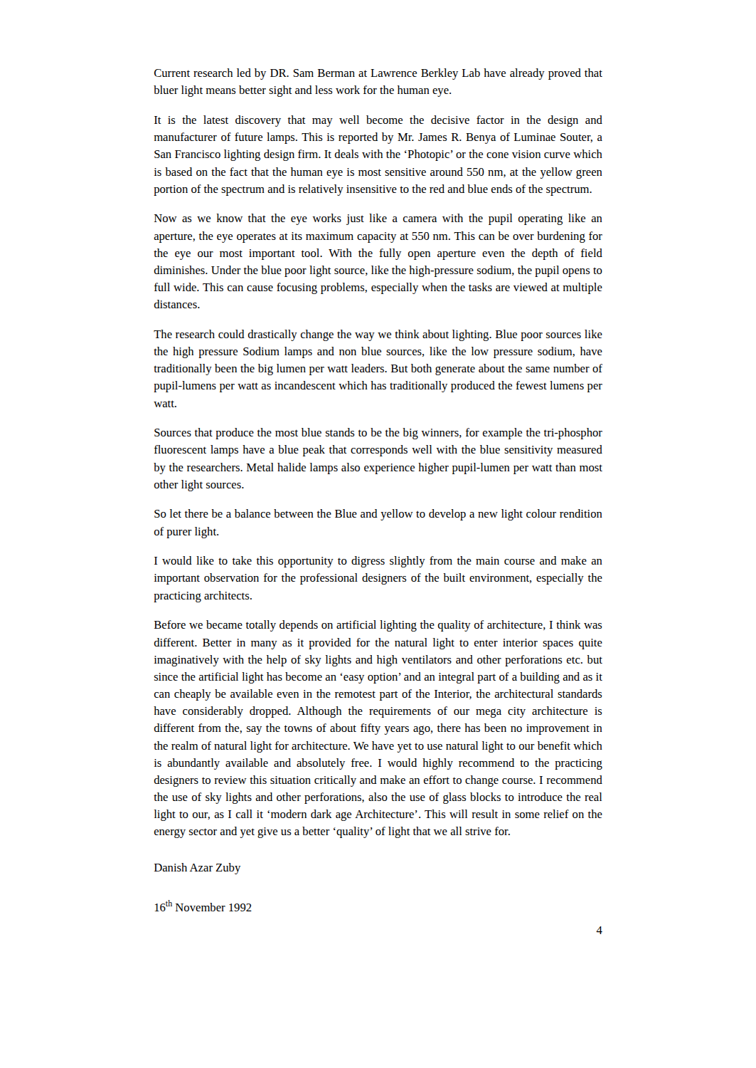Current research led by DR. Sam Berman at Lawrence Berkley Lab have already proved that bluer light means better sight and less work for the human eye.
It is the latest discovery that may well become the decisive factor in the design and manufacturer of future lamps. This is reported by Mr. James R. Benya of Luminae Souter, a San Francisco lighting design firm. It deals with the ‘Photopic’ or the cone vision curve which is based on the fact that the human eye is most sensitive around 550 nm, at the yellow green portion of the spectrum and is relatively insensitive to the red and blue ends of the spectrum.
Now as we know that the eye works just like a camera with the pupil operating like an aperture, the eye operates at its maximum capacity at 550 nm. This can be over burdening for the eye our most important tool. With the fully open aperture even the depth of field diminishes. Under the blue poor light source, like the high-pressure sodium, the pupil opens to full wide. This can cause focusing problems, especially when the tasks are viewed at multiple distances.
The research could drastically change the way we think about lighting. Blue poor sources like the high pressure Sodium lamps and non blue sources, like the low pressure sodium, have traditionally been the big lumen per watt leaders. But both generate about the same number of pupil-lumens per watt as incandescent which has traditionally produced the fewest lumens per watt.
Sources that produce the most blue stands to be the big winners, for example the tri-phosphor fluorescent lamps have a blue peak that corresponds well with the blue sensitivity measured by the researchers. Metal halide lamps also experience higher pupil-lumen per watt than most other light sources.
So let there be a balance between the Blue and yellow to develop a new light colour rendition of purer light.
I would like to take this opportunity to digress slightly from the main course and make an important observation for the professional designers of the built environment, especially the practicing architects.
Before we became totally depends on artificial lighting the quality of architecture, I think was different. Better in many as it provided for the natural light to enter interior spaces quite imaginatively with the help of sky lights and high ventilators and other perforations etc. but since the artificial light has become an ‘easy option’ and an integral part of a building and as it can cheaply be available even in the remotest part of the Interior, the architectural standards have considerably dropped. Although the requirements of our mega city architecture is different from the, say the towns of about fifty years ago, there has been no improvement in the realm of natural light for architecture. We have yet to use natural light to our benefit which is abundantly available and absolutely free. I would highly recommend to the practicing designers to review this situation critically and make an effort to change course. I recommend the use of sky lights and other perforations, also the use of glass blocks to introduce the real light to our, as I call it ‘modern dark age Architecture’. This will result in some relief on the energy sector and yet give us a better ‘quality’ of light that we all strive for.
Danish Azar Zuby
16th November 1992
4